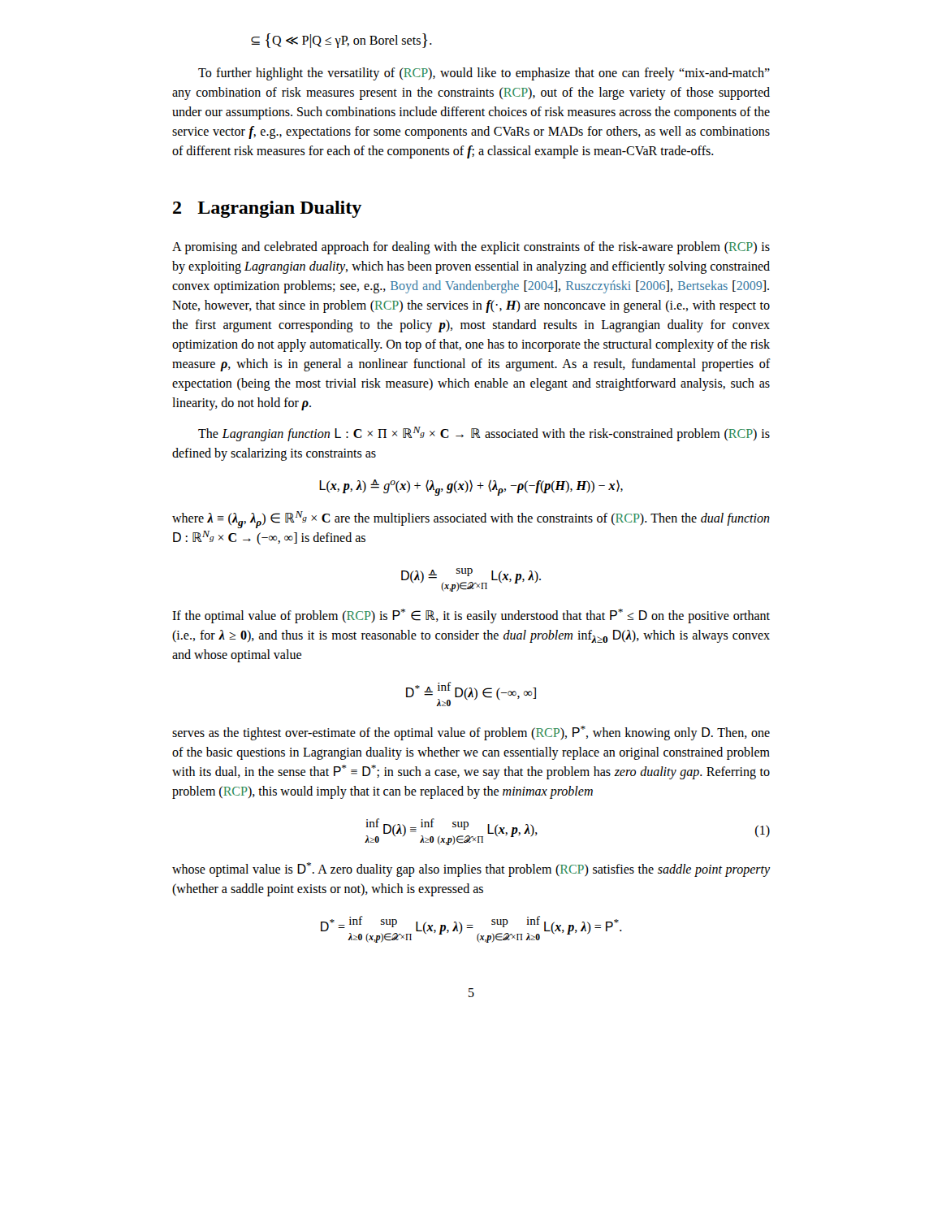⊆ {Q ≪ P|Q ≤ γP, on Borel sets}.
To further highlight the versatility of (RCP), would like to emphasize that one can freely “mix-and-match” any combination of risk measures present in the constraints (RCP), out of the large variety of those supported under our assumptions. Such combinations include different choices of risk measures across the components of the service vector f, e.g., expectations for some components and CVaRs or MADs for others, as well as combinations of different risk measures for each of the components of f; a classical example is mean-CVaR trade-offs.
2 Lagrangian Duality
A promising and celebrated approach for dealing with the explicit constraints of the risk-aware problem (RCP) is by exploiting Lagrangian duality, which has been proven essential in analyzing and efficiently solving constrained convex optimization problems; see, e.g., Boyd and Vandenberghe [2004], Ruszczyński [2006], Bertsekas [2009]. Note, however, that since in problem (RCP) the services in f(·, H) are nonconcave in general (i.e., with respect to the first argument corresponding to the policy p), most standard results in Lagrangian duality for convex optimization do not apply automatically. On top of that, one has to incorporate the structural complexity of the risk measure ρ, which is in general a nonlinear functional of its argument. As a result, fundamental properties of expectation (being the most trivial risk measure) which enable an elegant and straightforward analysis, such as linearity, do not hold for ρ.
The Lagrangian function L : C × Π × ℝNg × C → ℝ associated with the risk-constrained problem (RCP) is defined by scalarizing its constraints as
L(x, p, λ) ≙ go(x) + ⟨λg, g(x)⟩ + ⟨λρ, −ρ(−f(p(H), H)) − x⟩,
where λ ≡ (λg, λρ) ∈ ℝNg × C are the multipliers associated with the constraints of (RCP). Then the dual function D : ℝNg × C → (−∞, ∞] is defined as
D(λ) ≙ sup(x,p)∈𝒳×Π L(x, p, λ).
If the optimal value of problem (RCP) is P* ∈ ℝ, it is easily understood that that P* ≤ D on the positive orthant (i.e., for λ ≥ 0), and thus it is most reasonable to consider the dual problem infλ≥0 D(λ), which is always convex and whose optimal value
D* ≙ inf λ≥0 D(λ) ∈ (−∞, ∞]
serves as the tightest over-estimate of the optimal value of problem (RCP), P*, when knowing only D. Then, one of the basic questions in Lagrangian duality is whether we can essentially replace an original constrained problem with its dual, in the sense that P* ≡ D*; in such a case, we say that the problem has zero duality gap. Referring to problem (RCP), this would imply that it can be replaced by the minimax problem
inf λ≥0 D(λ) ≡ inf λ≥0 sup(x,p)∈𝒳×Π L(x, p, λ),
(1)
whose optimal value is D*. A zero duality gap also implies that problem (RCP) satisfies the saddle point property (whether a saddle point exists or not), which is expressed as
D* = inf λ≥0 sup(x,p)∈𝒳×Π L(x, p, λ) = sup(x,p)∈𝒳×Π inf λ≥0 L(x, p, λ) = P*.
5